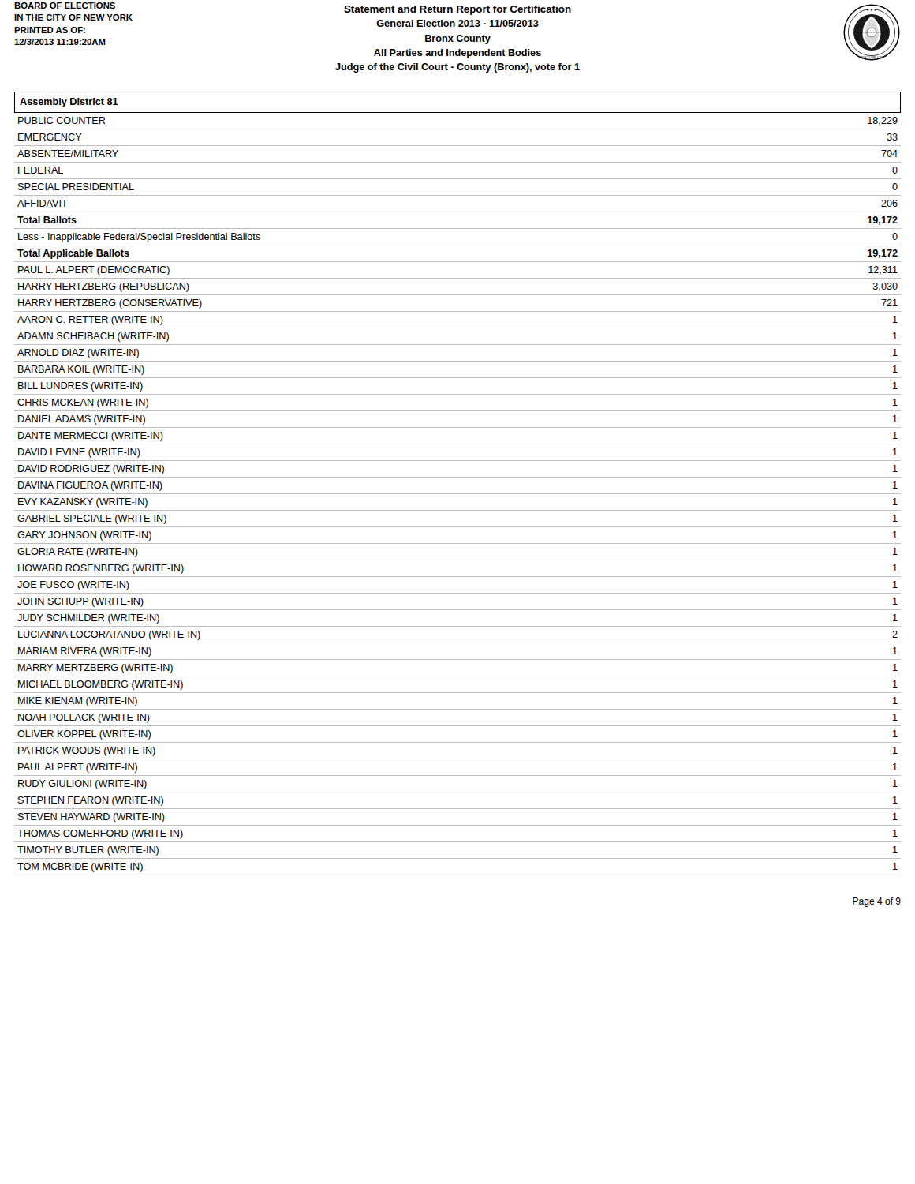Board of Elections
in the City of New York
Printed as of:
12/3/2013 11:19:20AM
Statement and Return Report for Certification
General Election 2013 - 11/05/2013
Bronx County
All Parties and Independent Bodies
Judge of the Civil Court - County (Bronx), vote for 1
★ ★ ★ NEW YORK CITY
Assembly District 81
| PUBLIC COUNTER | 18,229 |
| EMERGENCY | 33 |
| ABSENTEE/MILITARY | 704 |
| FEDERAL | 0 |
| SPECIAL PRESIDENTIAL | 0 |
| AFFIDAVIT | 206 |
| Total Ballots | 19,172 |
| Less - Inapplicable Federal/Special Presidential Ballots | 0 |
| Total Applicable Ballots | 19,172 |
| PAUL L. ALPERT (DEMOCRATIC) | 12,311 |
| HARRY HERTZBERG (REPUBLICAN) | 3,030 |
| HARRY HERTZBERG (CONSERVATIVE) | 721 |
| AARON C. RETTER (WRITE-IN) | 1 |
| ADAMN SCHEIBACH (WRITE-IN) | 1 |
| ARNOLD DIAZ (WRITE-IN) | 1 |
| BARBARA KOIL (WRITE-IN) | 1 |
| BILL LUNDRES (WRITE-IN) | 1 |
| CHRIS MCKEAN (WRITE-IN) | 1 |
| DANIEL ADAMS (WRITE-IN) | 1 |
| DANTE MERMECCI (WRITE-IN) | 1 |
| DAVID LEVINE (WRITE-IN) | 1 |
| DAVID RODRIGUEZ (WRITE-IN) | 1 |
| DAVINA FIGUEROA (WRITE-IN) | 1 |
| EVY KAZANSKY (WRITE-IN) | 1 |
| GABRIEL SPECIALE (WRITE-IN) | 1 |
| GARY JOHNSON (WRITE-IN) | 1 |
| GLORIA RATE (WRITE-IN) | 1 |
| HOWARD ROSENBERG (WRITE-IN) | 1 |
| JOE FUSCO (WRITE-IN) | 1 |
| JOHN SCHUPP (WRITE-IN) | 1 |
| JUDY SCHMILDER (WRITE-IN) | 1 |
| LUCIANNA LOCORATANDO (WRITE-IN) | 2 |
| MARIAM RIVERA (WRITE-IN) | 1 |
| MARRY MERTZBERG (WRITE-IN) | 1 |
| MICHAEL BLOOMBERG (WRITE-IN) | 1 |
| MIKE KIENAM (WRITE-IN) | 1 |
| NOAH POLLACK (WRITE-IN) | 1 |
| OLIVER KOPPEL (WRITE-IN) | 1 |
| PATRICK WOODS (WRITE-IN) | 1 |
| PAUL ALPERT (WRITE-IN) | 1 |
| RUDY GIULIONI (WRITE-IN) | 1 |
| STEPHEN FEARON (WRITE-IN) | 1 |
| STEVEN HAYWARD (WRITE-IN) | 1 |
| THOMAS COMERFORD (WRITE-IN) | 1 |
| TIMOTHY BUTLER (WRITE-IN) | 1 |
| TOM MCBRIDE (WRITE-IN) | 1 |
Page 4 of 9